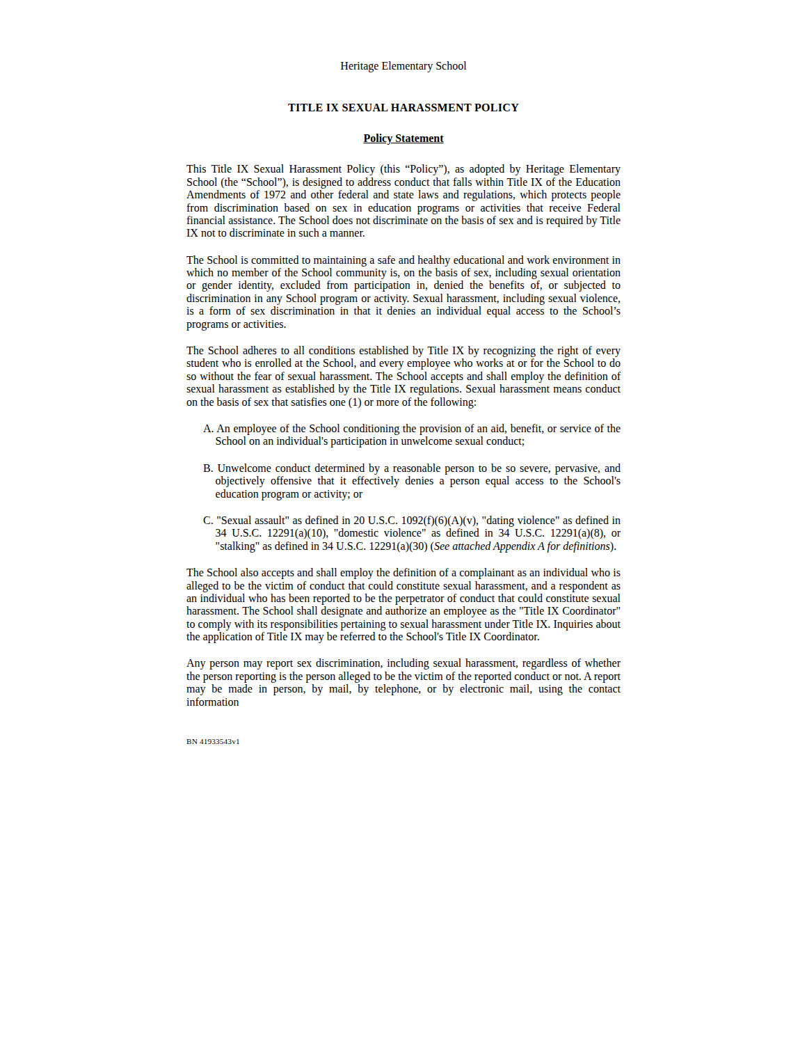Heritage Elementary School
TITLE IX SEXUAL HARASSMENT POLICY
Policy Statement
This Title IX Sexual Harassment Policy (this “Policy”), as adopted by Heritage Elementary School (the “School”), is designed to address conduct that falls within Title IX of the Education Amendments of 1972 and other federal and state laws and regulations, which protects people from discrimination based on sex in education programs or activities that receive Federal financial assistance. The School does not discriminate on the basis of sex and is required by Title IX not to discriminate in such a manner.
The School is committed to maintaining a safe and healthy educational and work environment in which no member of the School community is, on the basis of sex, including sexual orientation or gender identity, excluded from participation in, denied the benefits of, or subjected to discrimination in any School program or activity. Sexual harassment, including sexual violence, is a form of sex discrimination in that it denies an individual equal access to the School’s programs or activities.
The School adheres to all conditions established by Title IX by recognizing the right of every student who is enrolled at the School, and every employee who works at or for the School to do so without the fear of sexual harassment. The School accepts and shall employ the definition of sexual harassment as established by the Title IX regulations. Sexual harassment means conduct on the basis of sex that satisfies one (1) or more of the following:
A. An employee of the School conditioning the provision of an aid, benefit, or service of the School on an individual's participation in unwelcome sexual conduct;
B. Unwelcome conduct determined by a reasonable person to be so severe, pervasive, and objectively offensive that it effectively denies a person equal access to the School's education program or activity; or
C. "Sexual assault" as defined in 20 U.S.C. 1092(f)(6)(A)(v), "dating violence" as defined in 34 U.S.C. 12291(a)(10), "domestic violence" as defined in 34 U.S.C. 12291(a)(8), or "stalking" as defined in 34 U.S.C. 12291(a)(30) (See attached Appendix A for definitions).
The School also accepts and shall employ the definition of a complainant as an individual who is alleged to be the victim of conduct that could constitute sexual harassment, and a respondent as an individual who has been reported to be the perpetrator of conduct that could constitute sexual harassment. The School shall designate and authorize an employee as the "Title IX Coordinator" to comply with its responsibilities pertaining to sexual harassment under Title IX. Inquiries about the application of Title IX may be referred to the School's Title IX Coordinator.
Any person may report sex discrimination, including sexual harassment, regardless of whether the person reporting is the person alleged to be the victim of the reported conduct or not. A report may be made in person, by mail, by telephone, or by electronic mail, using the contact information
BN 41933543v1